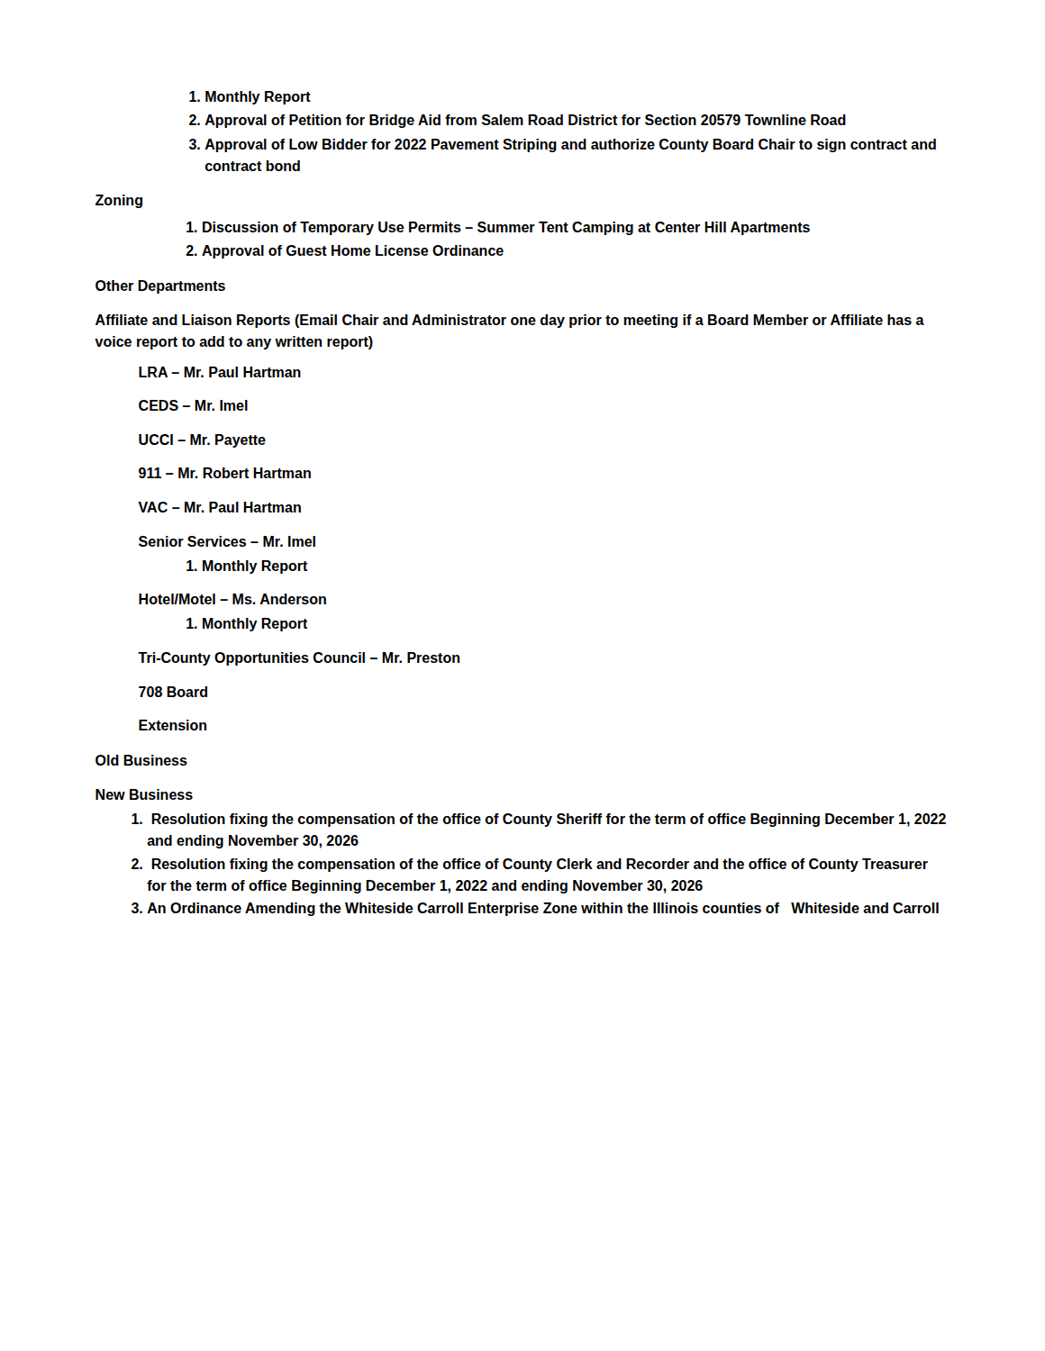Monthly Report
Approval of Petition for Bridge Aid from Salem Road District for Section 20579 Townline Road
Approval of Low Bidder for 2022 Pavement Striping and authorize County Board Chair to sign contract and contract bond
Zoning
Discussion of Temporary Use Permits – Summer Tent Camping at Center Hill Apartments
Approval of Guest Home License Ordinance
Other Departments
Affiliate and Liaison Reports (Email Chair and Administrator one day prior to meeting if a Board Member or Affiliate has a voice report to add to any written report)
LRA – Mr. Paul Hartman
CEDS – Mr. Imel
UCCI – Mr. Payette
911 – Mr. Robert Hartman
VAC – Mr. Paul Hartman
Senior Services – Mr. Imel
Monthly Report
Hotel/Motel – Ms. Anderson
Monthly Report
Tri-County Opportunities Council – Mr. Preston
708 Board
Extension
Old Business
New Business
Resolution fixing the compensation of the office of County Sheriff for the term of office Beginning December 1, 2022 and ending November 30, 2026
Resolution fixing the compensation of the office of County Clerk and Recorder and the office of County Treasurer for the term of office Beginning December 1, 2022 and ending November 30, 2026
An Ordinance Amending the Whiteside Carroll Enterprise Zone within the Illinois counties of Whiteside and Carroll